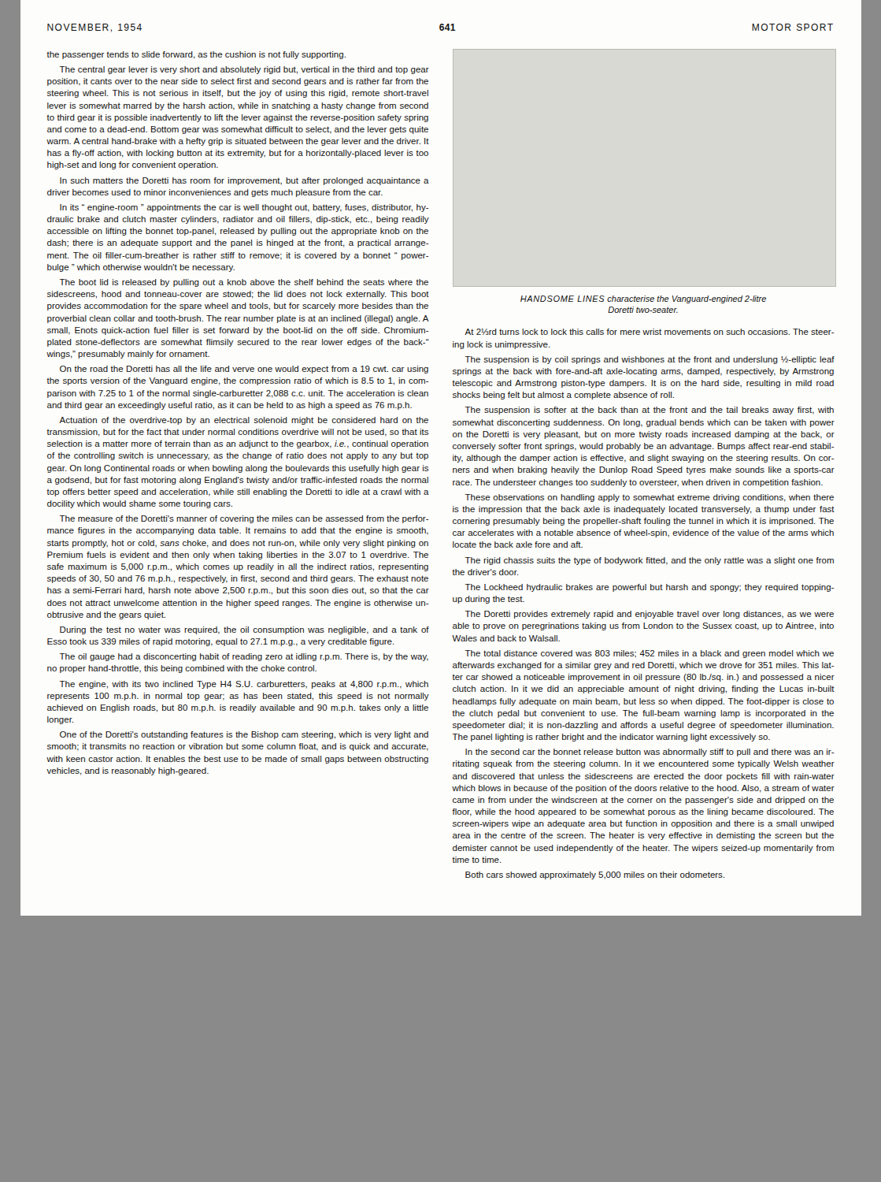NOVEMBER, 1954 641 MOTOR SPORT
the passenger tends to slide forward, as the cushion is not fully supporting.
The central gear lever is very short and absolutely rigid but, vertical in the third and top gear position, it cants over to the near side to select first and second gears and is rather far from the steering wheel. This is not serious in itself, but the joy of using this rigid, remote short-travel lever is somewhat marred by the harsh action, while in snatching a hasty change from second to third gear it is possible inadvertently to lift the lever against the reverse-position safety spring and come to a dead-end. Bottom gear was somewhat difficult to select, and the lever gets quite warm. A central hand-brake with a hefty grip is situated between the gear lever and the driver. It has a fly-off action, with locking button at its extremity, but for a horizontally-placed lever is too high-set and long for convenient operation.
In such matters the Doretti has room for improvement, but after prolonged acquaintance a driver becomes used to minor inconveniences and gets much pleasure from the car.
In its “ engine-room ” appointments the car is well thought out, battery, fuses, distributor, hydraulic brake and clutch master cylinders, radiator and oil fillers, dip-stick, etc., being readily accessible on lifting the bonnet top-panel, released by pulling out the appropriate knob on the dash; there is an adequate support and the panel is hinged at the front, a practical arrangement. The oil filler-cum-breather is rather stiff to remove; it is covered by a bonnet “ power-bulge ” which otherwise wouldn't be necessary.
The boot lid is released by pulling out a knob above the shelf behind the seats where the sidescreens, hood and tonneau-cover are stowed; the lid does not lock externally. This boot provides accommodation for the spare wheel and tools, but for scarcely more besides than the proverbial clean collar and tooth-brush. The rear number plate is at an inclined (illegal) angle. A small, Enots quick-action fuel filler is set forward by the boot-lid on the off side. Chromium-plated stone-deflectors are somewhat flimsily secured to the rear lower edges of the back-“ wings,” presumably mainly for ornament.
On the road the Doretti has all the life and verve one would expect from a 19 cwt. car using the sports version of the Vanguard engine, the compression ratio of which is 8.5 to 1, in comparison with 7.25 to 1 of the normal single-carburetter 2,088 c.c. unit. The acceleration is clean and third gear an exceedingly useful ratio, as it can be held to as high a speed as 76 m.p.h.
Actuation of the overdrive-top by an electrical solenoid might be considered hard on the transmission, but for the fact that under normal conditions overdrive will not be used, so that its selection is a matter more of terrain than as an adjunct to the gearbox, i.e., continual operation of the controlling switch is unnecessary, as the change of ratio does not apply to any but top gear. On long Continental roads or when bowling along the boulevards this usefully high gear is a godsend, but for fast motoring along England's twisty and/or traffic-infested roads the normal top offers better speed and acceleration, while still enabling the Doretti to idle at a crawl with a docility which would shame some touring cars.
The measure of the Doretti's manner of covering the miles can be assessed from the performance figures in the accompanying data table. It remains to add that the engine is smooth, starts promptly, hot or cold, sans choke, and does not run-on, while only very slight pinking on Premium fuels is evident and then only when taking liberties in the 3.07 to 1 overdrive. The safe maximum is 5,000 r.p.m., which comes up readily in all the indirect ratios, representing speeds of 30, 50 and 76 m.p.h., respectively, in first, second and third gears. The exhaust note has a semi-Ferrari hard, harsh note above 2,500 r.p.m., but this soon dies out, so that the car does not attract unwelcome attention in the higher speed ranges. The engine is otherwise unobtrusive and the gears quiet.
During the test no water was required, the oil consumption was negligible, and a tank of Esso took us 339 miles of rapid motoring, equal to 27.1 m.p.g., a very creditable figure.
The oil gauge had a disconcerting habit of reading zero at idling r.p.m. There is, by the way, no proper hand-throttle, this being combined with the choke control.
The engine, with its two inclined Type H4 S.U. carburetters, peaks at 4,800 r.p.m., which represents 100 m.p.h. in normal top gear; as has been stated, this speed is not normally achieved on English roads, but 80 m.p.h. is readily available and 90 m.p.h. takes only a little longer.
One of the Doretti's outstanding features is the Bishop cam steering, which is very light and smooth; it transmits no reaction or vibration but some column float, and is quick and accurate, with keen castor action. It enables the best use to be made of small gaps between obstructing vehicles, and is reasonably high-geared.
Handsome Lines characterise the Vanguard-engined 2-litre
Doretti two-seater.
At 2⅓rd turns lock to lock this calls for mere wrist movements on such occasions. The steering lock is unimpressive.
The suspension is by coil springs and wishbones at the front and underslung ½-elliptic leaf springs at the back with fore-and-aft axle-locating arms, damped, respectively, by Armstrong telescopic and Armstrong piston-type dampers. It is on the hard side, resulting in mild road shocks being felt but almost a complete absence of roll.
The suspension is softer at the back than at the front and the tail breaks away first, with somewhat disconcerting suddenness. On long, gradual bends which can be taken with power on the Doretti is very pleasant, but on more twisty roads increased damping at the back, or conversely softer front springs, would probably be an advantage. Bumps affect rear-end stability, although the damper action is effective, and slight swaying on the steering results. On corners and when braking heavily the Dunlop Road Speed tyres make sounds like a sports-car race. The understeer changes too suddenly to oversteer, when driven in competition fashion.
These observations on handling apply to somewhat extreme driving conditions, when there is the impression that the back axle is inadequately located transversely, a thump under fast cornering presumably being the propeller-shaft fouling the tunnel in which it is imprisoned. The car accelerates with a notable absence of wheel-spin, evidence of the value of the arms which locate the back axle fore and aft.
The rigid chassis suits the type of bodywork fitted, and the only rattle was a slight one from the driver's door.
The Lockheed hydraulic brakes are powerful but harsh and spongy; they required topping-up during the test.
The Doretti provides extremely rapid and enjoyable travel over long distances, as we were able to prove on peregrinations taking us from London to the Sussex coast, up to Aintree, into Wales and back to Walsall.
The total distance covered was 803 miles; 452 miles in a black and green model which we afterwards exchanged for a similar grey and red Doretti, which we drove for 351 miles. This latter car showed a noticeable improvement in oil pressure (80 lb./sq. in.) and possessed a nicer clutch action. In it we did an appreciable amount of night driving, finding the Lucas in-built headlamps fully adequate on main beam, but less so when dipped. The foot-dipper is close to the clutch pedal but convenient to use. The full-beam warning lamp is incorporated in the speedometer dial; it is non-dazzling and affords a useful degree of speedometer illumination. The panel lighting is rather bright and the indicator warning light excessively so.
In the second car the bonnet release button was abnormally stiff to pull and there was an irritating squeak from the steering column. In it we encountered some typically Welsh weather and discovered that unless the sidescreens are erected the door pockets fill with rain-water which blows in because of the position of the doors relative to the hood. Also, a stream of water came in from under the windscreen at the corner on the passenger's side and dripped on the floor, while the hood appeared to be somewhat porous as the lining became discoloured. The screen-wipers wipe an adequate area but function in opposition and there is a small unwiped area in the centre of the screen. The heater is very effective in demisting the screen but the demister cannot be used independently of the heater. The wipers seized-up momentarily from time to time.
Both cars showed approximately 5,000 miles on their odometers.